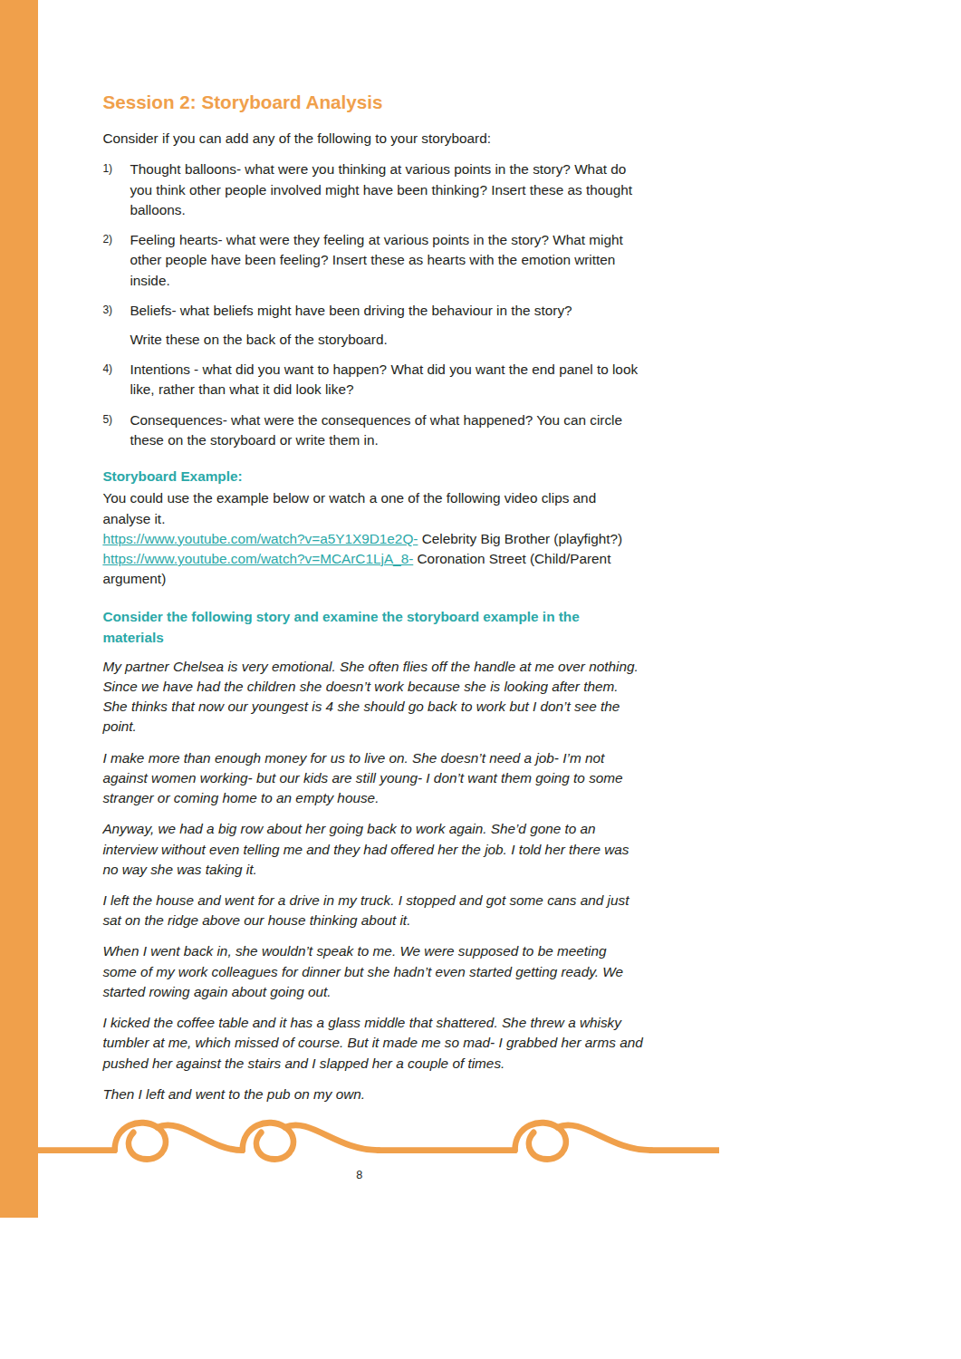Session 2: Storyboard Analysis
Consider if you can add any of the following to your storyboard:
Thought balloons- what were you thinking at various points in the story? What do you think other people involved might have been thinking? Insert these as thought balloons.
Feeling hearts- what were they feeling at various points in the story? What might other people have been feeling? Insert these as hearts with the emotion written inside.
Beliefs- what beliefs might have been driving the behaviour in the story?
Write these on the back of the storyboard.
Intentions - what did you want to happen? What did you want the end panel to look like, rather than what it did look like?
Consequences- what were the consequences of what happened? You can circle these on the storyboard or write them in.
Storyboard Example:
You could use the example below or watch a one of the following video clips and analyse it.
https://www.youtube.com/watch?v=a5Y1X9D1e2Q- Celebrity Big Brother (playfight?)
https://www.youtube.com/watch?v=MCArC1LjA_8- Coronation Street (Child/Parent argument)
Consider the following story and examine the storyboard example in the materials
My partner Chelsea is very emotional. She often flies off the handle at me over nothing. Since we have had the children she doesn’t work because she is looking after them. She thinks that now our youngest is 4 she should go back to work but I don’t see the point.
I make more than enough money for us to live on. She doesn’t need a job- I’m not against women working- but our kids are still young- I don’t want them going to some stranger or coming home to an empty house.
Anyway, we had a big row about her going back to work again. She’d gone to an interview without even telling me and they had offered her the job. I told her there was no way she was taking it.
I left the house and went for a drive in my truck. I stopped and got some cans and just sat on the ridge above our house thinking about it.
When I went back in, she wouldn’t speak to me. We were supposed to be meeting some of my work colleagues for dinner but she hadn’t even started getting ready. We started rowing again about going out.
I kicked the coffee table and it has a glass middle that shattered. She threw a whisky tumbler at me, which missed of course. But it made me so mad- I grabbed her arms and pushed her against the stairs and I slapped her a couple of times.
Then I left and went to the pub on my own.
8